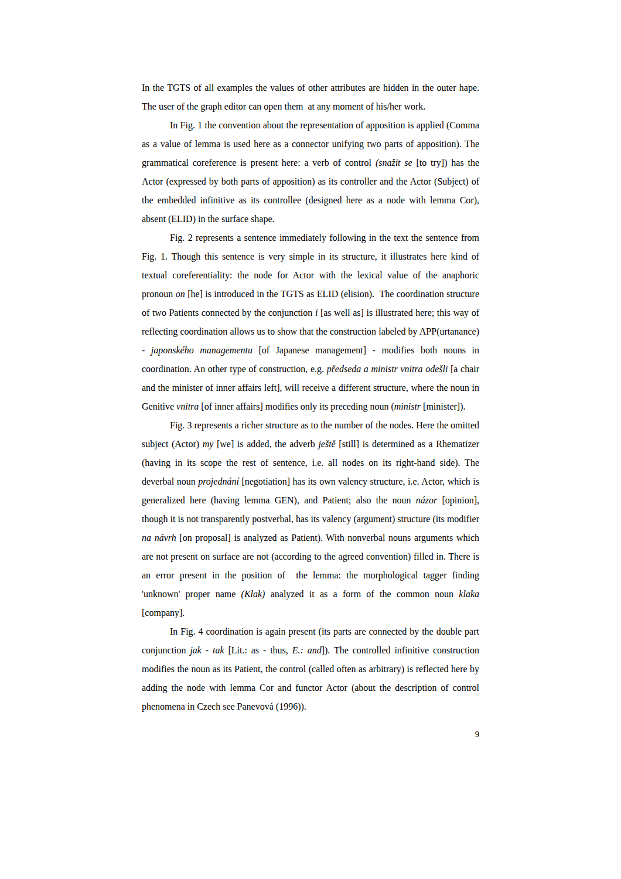In the TGTS of all examples the values of other attributes are hidden in the outer hape. The user of the graph editor can open them at any moment of his/her work.
In Fig. 1 the convention about the representation of apposition is applied (Comma as a value of lemma is used here as a connector unifying two parts of apposition). The grammatical coreference is present here: a verb of control (snažit se [to try]) has the Actor (expressed by both parts of apposition) as its controller and the Actor (Subject) of the embedded infinitive as its controllee (designed here as a node with lemma Cor), absent (ELID) in the surface shape.
Fig. 2 represents a sentence immediately following in the text the sentence from Fig. 1. Though this sentence is very simple in its structure, it illustrates here kind of textual coreferentiality: the node for Actor with the lexical value of the anaphoric pronoun on [he] is introduced in the TGTS as ELID (elision). The coordination structure of two Patients connected by the conjunction i [as well as] is illustrated here; this way of reflecting coordination allows us to show that the construction labeled by APP(urtanance) - japonského managementu [of Japanese management] - modifies both nouns in coordination. An other type of construction, e.g. předseda a ministr vnitra odešli [a chair and the minister of inner affairs left], will receive a different structure, where the noun in Genitive vnitra [of inner affairs] modifies only its preceding noun (ministr [minister]).
Fig. 3 represents a richer structure as to the number of the nodes. Here the omitted subject (Actor) my [we] is added, the adverb ještě [still] is determined as a Rhematizer (having in its scope the rest of sentence, i.e. all nodes on its right-hand side). The deverbal noun projednání [negotiation] has its own valency structure, i.e. Actor, which is generalized here (having lemma GEN), and Patient; also the noun názor [opinion], though it is not transparently postverbal, has its valency (argument) structure (its modifier na návrh [on proposal] is analyzed as Patient). With nonverbal nouns arguments which are not present on surface are not (according to the agreed convention) filled in. There is an error present in the position of the lemma: the morphological tagger finding 'unknown' proper name (Klak) analyzed it as a form of the common noun klaka [company].
In Fig. 4 coordination is again present (its parts are connected by the double part conjunction jak - tak [Lit.: as - thus, E.: and]). The controlled infinitive construction modifies the noun as its Patient, the control (called often as arbitrary) is reflected here by adding the node with lemma Cor and functor Actor (about the description of control phenomena in Czech see Panevová (1996)).
9